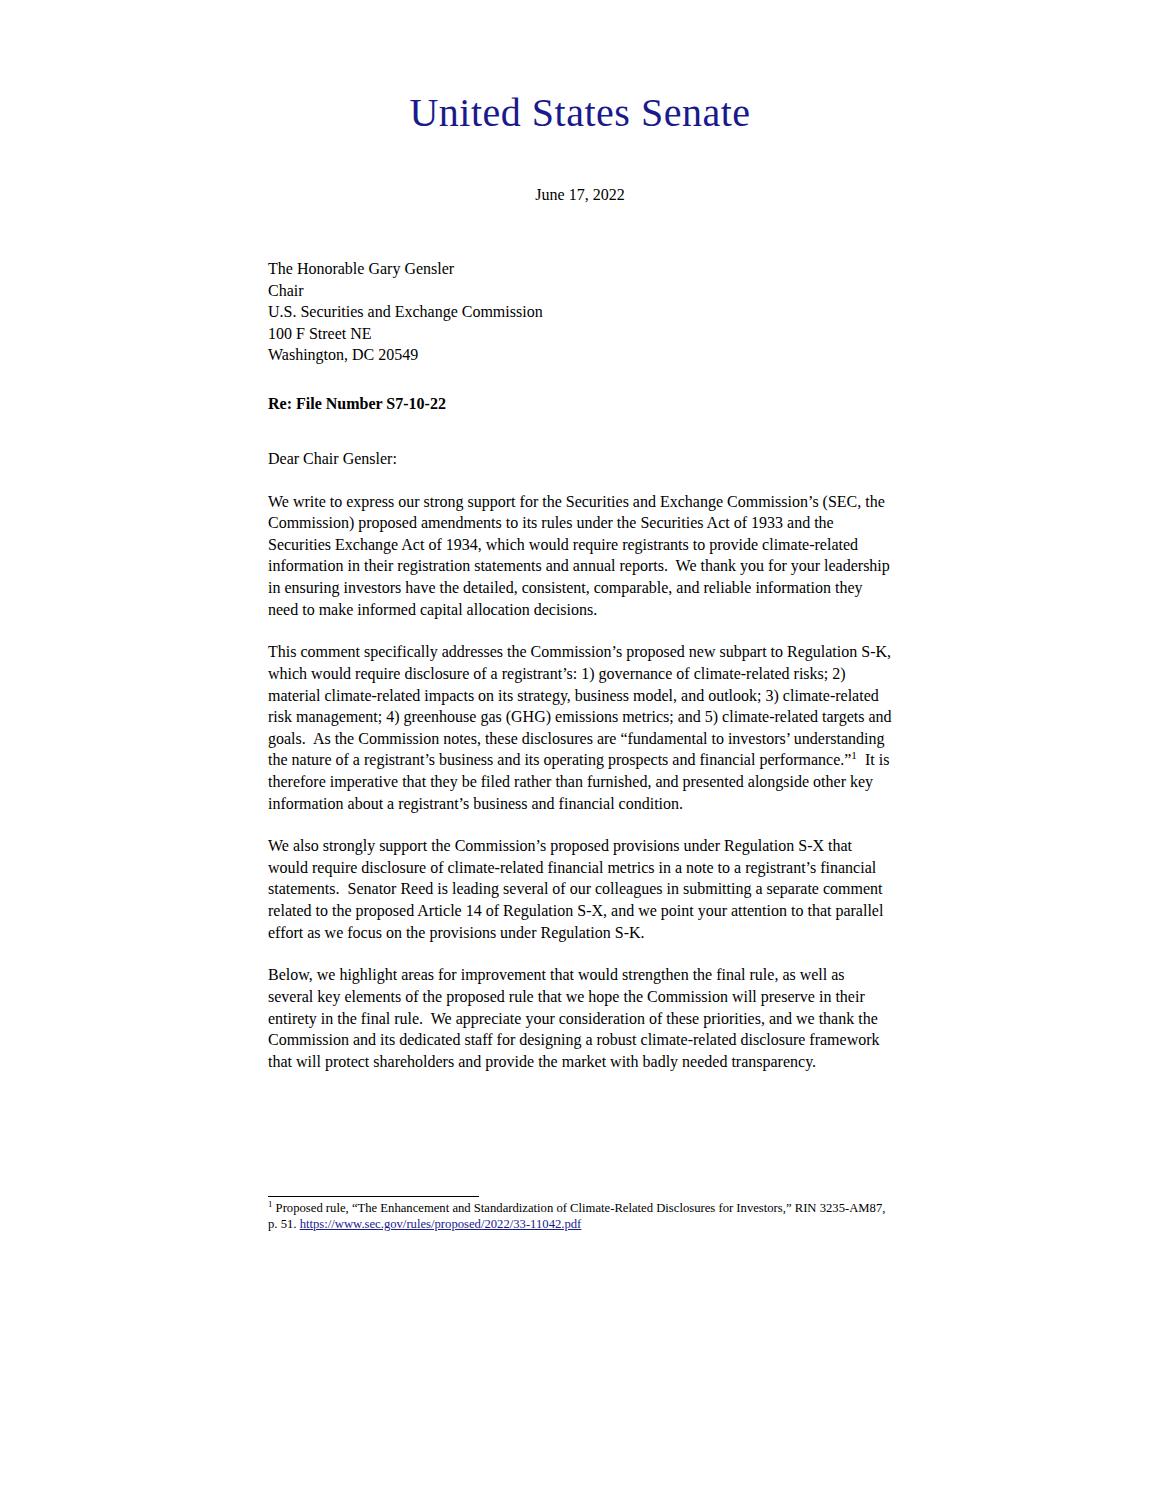United States Senate
June 17, 2022
The Honorable Gary Gensler
Chair
U.S. Securities and Exchange Commission
100 F Street NE
Washington, DC 20549
Re: File Number S7-10-22
Dear Chair Gensler:
We write to express our strong support for the Securities and Exchange Commission’s (SEC, the Commission) proposed amendments to its rules under the Securities Act of 1933 and the Securities Exchange Act of 1934, which would require registrants to provide climate-related information in their registration statements and annual reports. We thank you for your leadership in ensuring investors have the detailed, consistent, comparable, and reliable information they need to make informed capital allocation decisions.
This comment specifically addresses the Commission’s proposed new subpart to Regulation S-K, which would require disclosure of a registrant’s: 1) governance of climate-related risks; 2) material climate-related impacts on its strategy, business model, and outlook; 3) climate-related risk management; 4) greenhouse gas (GHG) emissions metrics; and 5) climate-related targets and goals. As the Commission notes, these disclosures are “fundamental to investors’ understanding the nature of a registrant’s business and its operating prospects and financial performance.”1 It is therefore imperative that they be filed rather than furnished, and presented alongside other key information about a registrant’s business and financial condition.
We also strongly support the Commission’s proposed provisions under Regulation S-X that would require disclosure of climate-related financial metrics in a note to a registrant’s financial statements. Senator Reed is leading several of our colleagues in submitting a separate comment related to the proposed Article 14 of Regulation S-X, and we point your attention to that parallel effort as we focus on the provisions under Regulation S-K.
Below, we highlight areas for improvement that would strengthen the final rule, as well as several key elements of the proposed rule that we hope the Commission will preserve in their entirety in the final rule. We appreciate your consideration of these priorities, and we thank the Commission and its dedicated staff for designing a robust climate-related disclosure framework that will protect shareholders and provide the market with badly needed transparency.
1 Proposed rule, “The Enhancement and Standardization of Climate-Related Disclosures for Investors,” RIN 3235-AM87, p. 51. https://www.sec.gov/rules/proposed/2022/33-11042.pdf